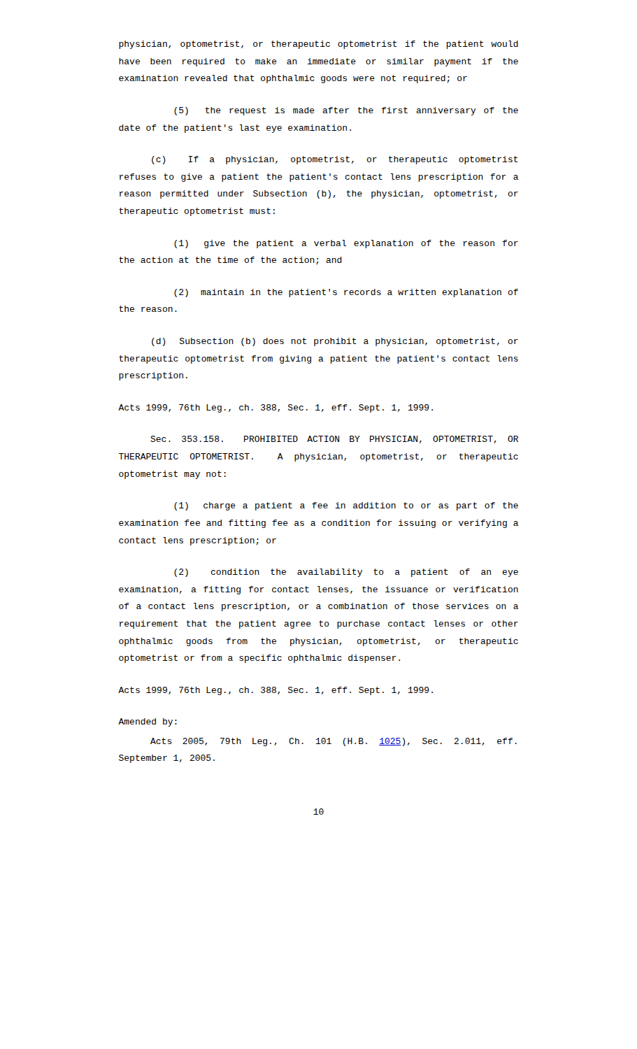physician, optometrist, or therapeutic optometrist if the patient would have been required to make an immediate or similar payment if the examination revealed that ophthalmic goods were not required; or
(5) the request is made after the first anniversary of the date of the patient's last eye examination.
(c) If a physician, optometrist, or therapeutic optometrist refuses to give a patient the patient's contact lens prescription for a reason permitted under Subsection (b), the physician, optometrist, or therapeutic optometrist must:
(1) give the patient a verbal explanation of the reason for the action at the time of the action; and
(2) maintain in the patient's records a written explanation of the reason.
(d) Subsection (b) does not prohibit a physician, optometrist, or therapeutic optometrist from giving a patient the patient's contact lens prescription.
Acts 1999, 76th Leg., ch. 388, Sec. 1, eff. Sept. 1, 1999.
Sec. 353.158. PROHIBITED ACTION BY PHYSICIAN, OPTOMETRIST, OR THERAPEUTIC OPTOMETRIST. A physician, optometrist, or therapeutic optometrist may not:
(1) charge a patient a fee in addition to or as part of the examination fee and fitting fee as a condition for issuing or verifying a contact lens prescription; or
(2) condition the availability to a patient of an eye examination, a fitting for contact lenses, the issuance or verification of a contact lens prescription, or a combination of those services on a requirement that the patient agree to purchase contact lenses or other ophthalmic goods from the physician, optometrist, or therapeutic optometrist or from a specific ophthalmic dispenser.
Acts 1999, 76th Leg., ch. 388, Sec. 1, eff. Sept. 1, 1999.
Amended by:
Acts 2005, 79th Leg., Ch. 101 (H.B. 1025), Sec. 2.011, eff. September 1, 2005.
10